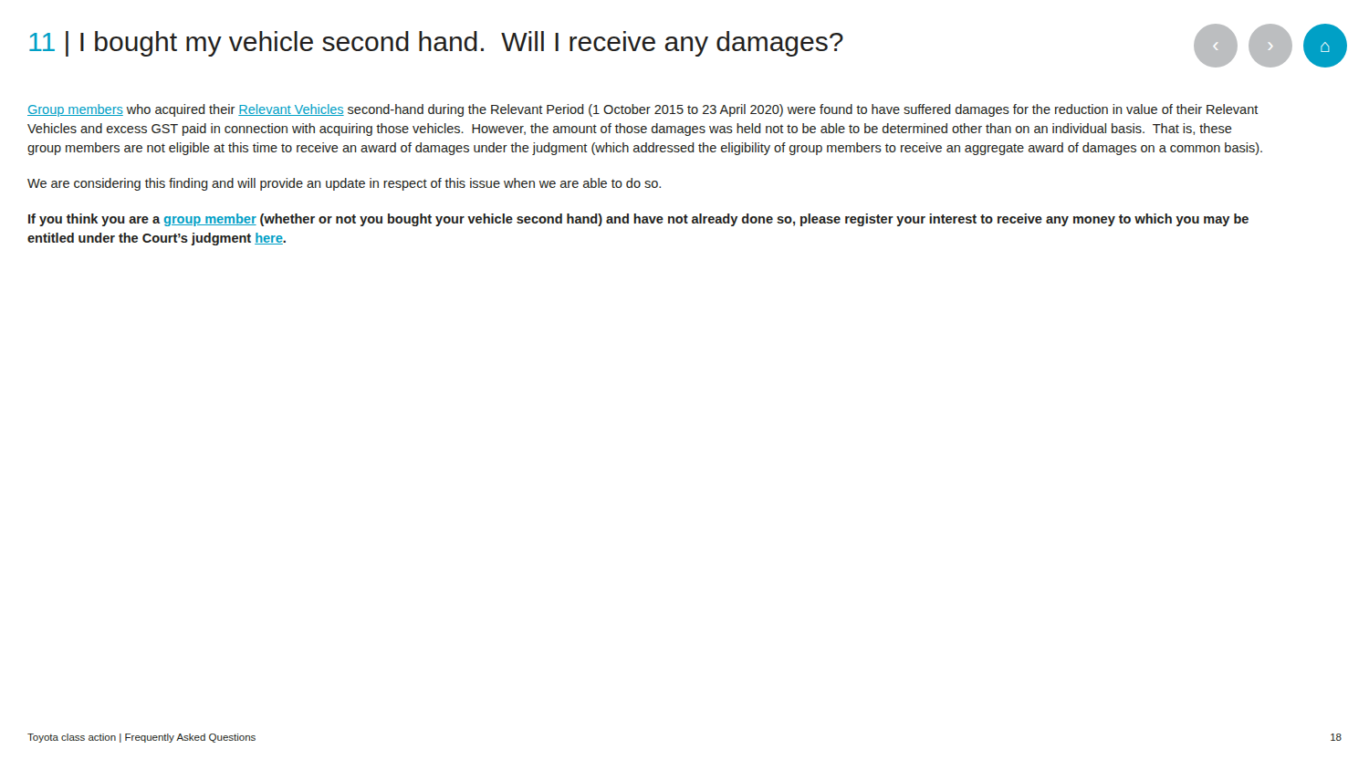‹ › ⌂
11 | I bought my vehicle second hand. Will I receive any damages?
Group members who acquired their Relevant Vehicles second-hand during the Relevant Period (1 October 2015 to 23 April 2020) were found to have suffered damages for the reduction in value of their Relevant Vehicles and excess GST paid in connection with acquiring those vehicles. However, the amount of those damages was held not to be able to be determined other than on an individual basis. That is, these group members are not eligible at this time to receive an award of damages under the judgment (which addressed the eligibility of group members to receive an aggregate award of damages on a common basis).
We are considering this finding and will provide an update in respect of this issue when we are able to do so.
If you think you are a group member (whether or not you bought your vehicle second hand) and have not already done so, please register your interest to receive any money to which you may be entitled under the Court’s judgment here.
Toyota class action | Frequently Asked Questions 18